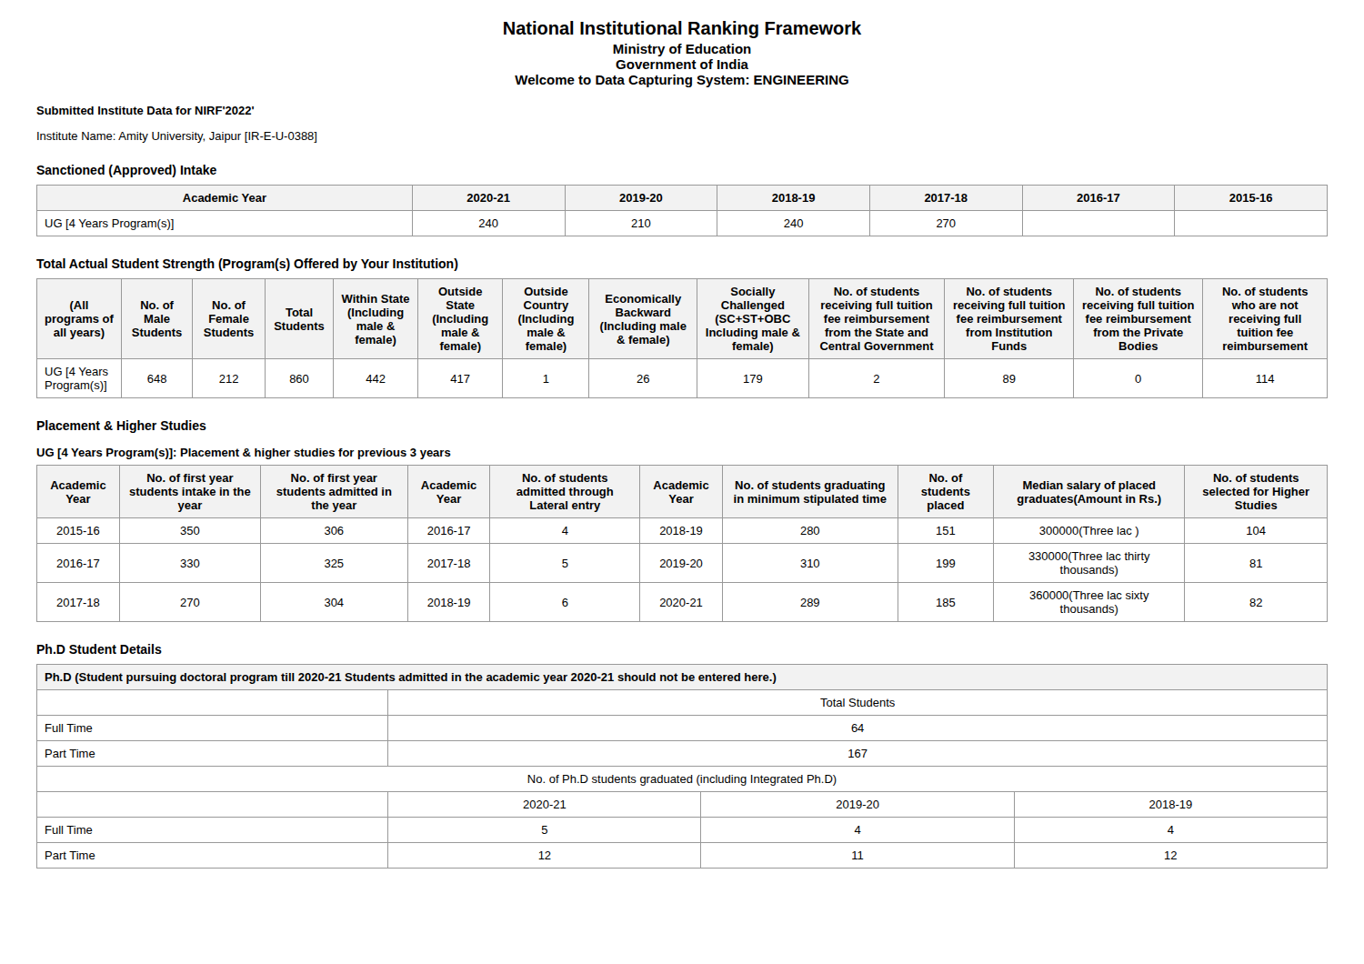National Institutional Ranking Framework
Ministry of Education
Government of India
Welcome to Data Capturing System: ENGINEERING
Submitted Institute Data for NIRF'2022'
Institute Name: Amity University, Jaipur [IR-E-U-0388]
Sanctioned (Approved) Intake
| Academic Year | 2020-21 | 2019-20 | 2018-19 | 2017-18 | 2016-17 | 2015-16 |
| --- | --- | --- | --- | --- | --- | --- |
| UG [4 Years Program(s)] | 240 | 210 | 240 | 270 | | |
Total Actual Student Strength (Program(s) Offered by Your Institution)
| (All programs of all years) | No. of Male Students | No. of Female Students | Total Students | Within State (Including male & female) | Outside State (Including male & female) | Outside Country (Including male & female) | Economically Backward (Including male & female) | Socially Challenged (SC+ST+OBC Including male & female) | No. of students receiving full tuition fee reimbursement from the State and Central Government | No. of students receiving full tuition fee reimbursement from Institution Funds | No. of students receiving full tuition fee reimbursement from the Private Bodies | No. of students who are not receiving full tuition fee reimbursement |
| --- | --- | --- | --- | --- | --- | --- | --- | --- | --- | --- | --- | --- |
| UG [4 Years Program(s)] | 648 | 212 | 860 | 442 | 417 | 1 | 26 | 179 | 2 | 89 | 0 | 114 |
Placement & Higher Studies
UG [4 Years Program(s)]: Placement & higher studies for previous 3 years
| Academic Year | No. of first year students intake in the year | No. of first year students admitted in the year | Academic Year | No. of students admitted through Lateral entry | Academic Year | No. of students graduating in minimum stipulated time | No. of students placed | Median salary of placed graduates(Amount in Rs.) | No. of students selected for Higher Studies |
| --- | --- | --- | --- | --- | --- | --- | --- | --- | --- |
| 2015-16 | 350 | 306 | 2016-17 | 4 | 2018-19 | 280 | 151 | 300000(Three lac ) | 104 |
| 2016-17 | 330 | 325 | 2017-18 | 5 | 2019-20 | 310 | 199 | 330000(Three lac thirty thousands) | 81 |
| 2017-18 | 270 | 304 | 2018-19 | 6 | 2020-21 | 289 | 185 | 360000(Three lac sixty thousands) | 82 |
Ph.D Student Details
| Ph.D (Student pursuing doctoral program till 2020-21 Students admitted in the academic year 2020-21 should not be entered here.) |
| --- |
| | Total Students |
| Full Time | 64 |
| Part Time | 167 |
| No. of Ph.D students graduated (including Integrated Ph.D) |
| | 2020-21 | 2019-20 | 2018-19 |
| Full Time | 5 | 4 | 4 |
| Part Time | 12 | 11 | 12 |